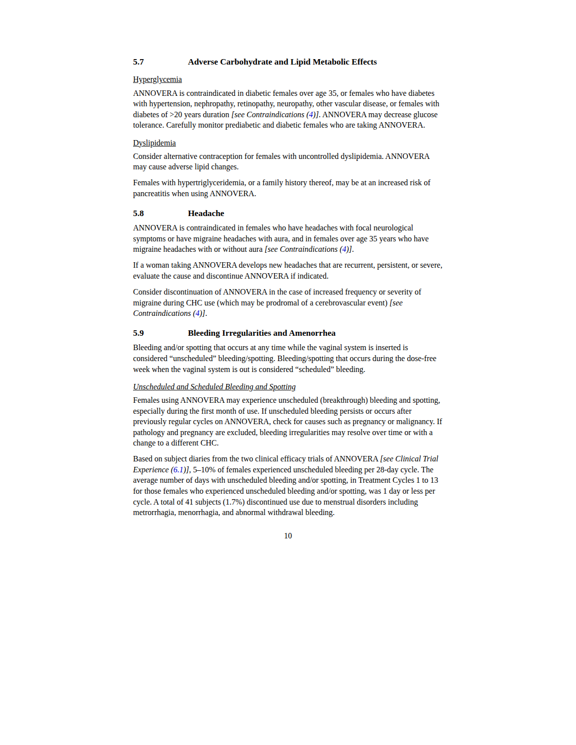5.7 Adverse Carbohydrate and Lipid Metabolic Effects
Hyperglycemia
ANNOVERA is contraindicated in diabetic females over age 35, or females who have diabetes with hypertension, nephropathy, retinopathy, neuropathy, other vascular disease, or females with diabetes of >20 years duration [see Contraindications (4)]. ANNOVERA may decrease glucose tolerance. Carefully monitor prediabetic and diabetic females who are taking ANNOVERA.
Dyslipidemia
Consider alternative contraception for females with uncontrolled dyslipidemia. ANNOVERA may cause adverse lipid changes.
Females with hypertriglyceridemia, or a family history thereof, may be at an increased risk of pancreatitis when using ANNOVERA.
5.8 Headache
ANNOVERA is contraindicated in females who have headaches with focal neurological symptoms or have migraine headaches with aura, and in females over age 35 years who have migraine headaches with or without aura [see Contraindications (4)].
If a woman taking ANNOVERA develops new headaches that are recurrent, persistent, or severe, evaluate the cause and discontinue ANNOVERA if indicated.
Consider discontinuation of ANNOVERA in the case of increased frequency or severity of migraine during CHC use (which may be prodromal of a cerebrovascular event) [see Contraindications (4)].
5.9 Bleeding Irregularities and Amenorrhea
Bleeding and/or spotting that occurs at any time while the vaginal system is inserted is considered “unscheduled” bleeding/spotting. Bleeding/spotting that occurs during the dose-free week when the vaginal system is out is considered “scheduled” bleeding.
Unscheduled and Scheduled Bleeding and Spotting
Females using ANNOVERA may experience unscheduled (breakthrough) bleeding and spotting, especially during the first month of use. If unscheduled bleeding persists or occurs after previously regular cycles on ANNOVERA, check for causes such as pregnancy or malignancy. If pathology and pregnancy are excluded, bleeding irregularities may resolve over time or with a change to a different CHC.
Based on subject diaries from the two clinical efficacy trials of ANNOVERA [see Clinical Trial Experience (6.1)], 5–10% of females experienced unscheduled bleeding per 28-day cycle. The average number of days with unscheduled bleeding and/or spotting, in Treatment Cycles 1 to 13 for those females who experienced unscheduled bleeding and/or spotting, was 1 day or less per cycle. A total of 41 subjects (1.7%) discontinued use due to menstrual disorders including metrorrhagia, menorrhagia, and abnormal withdrawal bleeding.
10